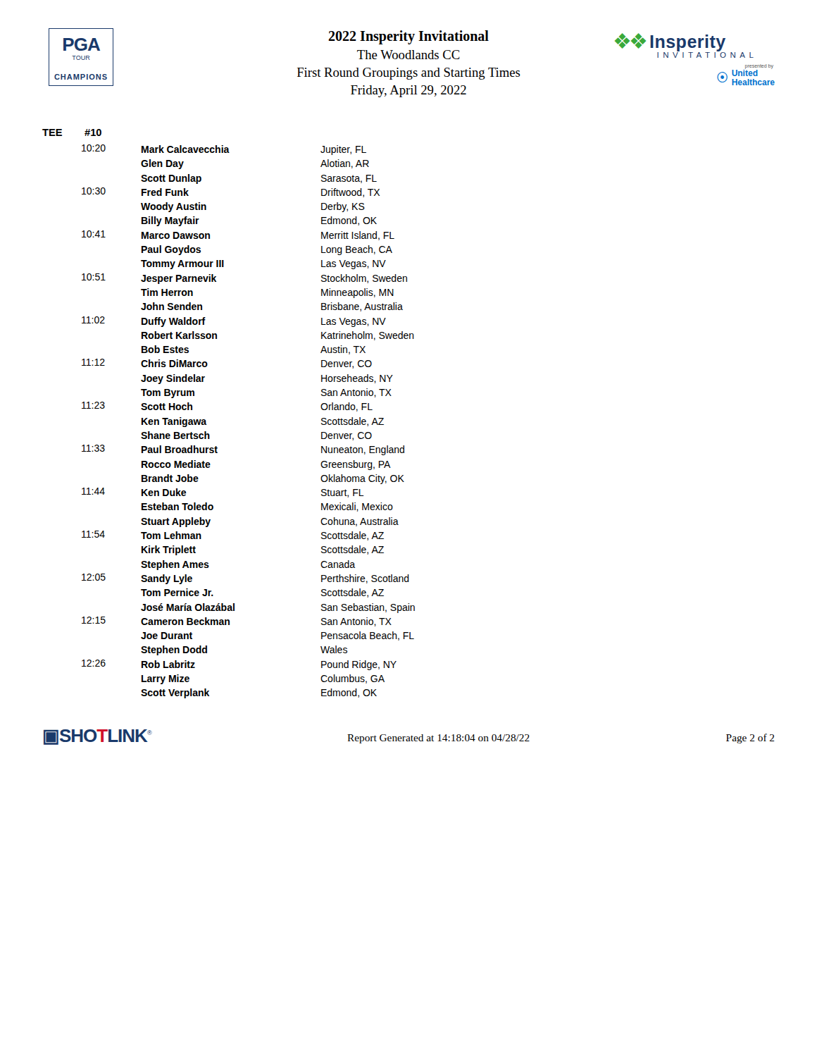PGA TOUR
CHAMPIONS
2022 Insperity Invitational
The Woodlands CC
First Round Groupings and Starting Times
Friday, April 29, 2022
❖❖ Insperity
INVITATIONAL
presented by
⦿ United
Healthcare
TEE#10
| 10:20 | Mark Calcavecchia Glen Day Scott Dunlap | Jupiter, FL Alotian, AR Sarasota, FL |
| 10:30 | Fred Funk Woody Austin Billy Mayfair | Driftwood, TX Derby, KS Edmond, OK |
| 10:41 | Marco Dawson Paul Goydos Tommy Armour III | Merritt Island, FL Long Beach, CA Las Vegas, NV |
| 10:51 | Jesper Parnevik Tim Herron John Senden | Stockholm, Sweden Minneapolis, MN Brisbane, Australia |
| 11:02 | Duffy Waldorf Robert Karlsson Bob Estes | Las Vegas, NV Katrineholm, Sweden Austin, TX |
| 11:12 | Chris DiMarco Joey Sindelar Tom Byrum | Denver, CO Horseheads, NY San Antonio, TX |
| 11:23 | Scott Hoch Ken Tanigawa Shane Bertsch | Orlando, FL Scottsdale, AZ Denver, CO |
| 11:33 | Paul Broadhurst Rocco Mediate Brandt Jobe | Nuneaton, England Greensburg, PA Oklahoma City, OK |
| 11:44 | Ken Duke Esteban Toledo Stuart Appleby | Stuart, FL Mexicali, Mexico Cohuna, Australia |
| 11:54 | Tom Lehman Kirk Triplett Stephen Ames | Scottsdale, AZ Scottsdale, AZ Canada |
| 12:05 | Sandy Lyle Tom Pernice Jr. José María Olazábal | Perthshire, Scotland Scottsdale, AZ San Sebastian, Spain |
| 12:15 | Cameron Beckman Joe Durant Stephen Dodd | San Antonio, TX Pensacola Beach, FL Wales |
| 12:26 | Rob Labritz Larry Mize Scott Verplank | Pound Ridge, NY Columbus, GA Edmond, OK |
▣SHOTLINK®
Report Generated at 14:18:04 on 04/28/22
Page 2 of 2